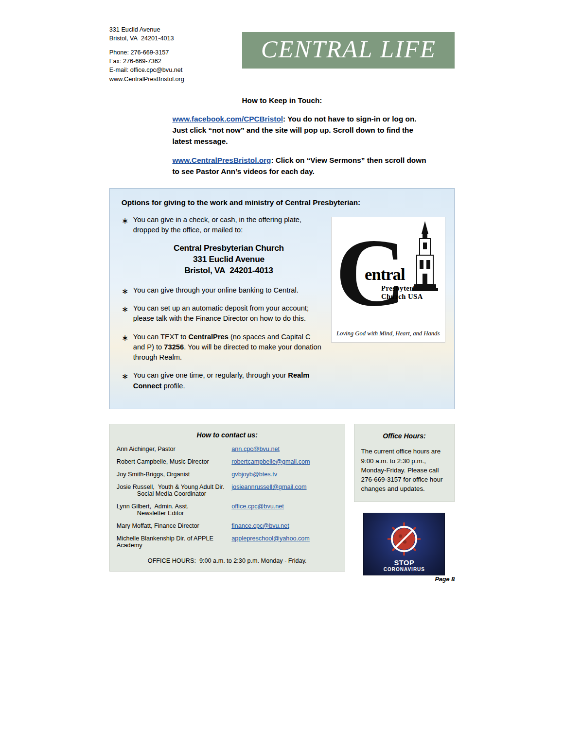331 Euclid Avenue
Bristol, VA 24201-4013
Phone: 276-669-3157
Fax: 276-669-7362
E-mail: office.cpc@bvu.net
www.CentralPresBristol.org
CENTRAL LIFE
How to Keep in Touch:
www.facebook.com/CPCBristol: You do not have to sign-in or log on. Just click “not now” and the site will pop up. Scroll down to find the latest message.
www.CentralPresBristol.org: Click on “View Sermons” then scroll down to see Pastor Ann’s videos for each day.
Options for giving to the work and ministry of Central Presbyterian:
You can give in a check, or cash, in the offering plate, dropped by the office, or mailed to:
Central Presbyterian Church
331 Euclid Avenue
Bristol, VA 24201-4013
You can give through your online banking to Central.
You can set up an automatic deposit from your account; please talk with the Finance Director on how to do this.
You can TEXT to CentralPres (no spaces and Capital C and P) to 73256. You will be directed to make your donation through Realm.
You can give one time, or regularly, through your Realm Connect profile.
C
entral
Presbyterian Church USA
Loving God with Mind, Heart, and Hands
How to contact us:
| Ann Aichinger, Pastor | ann.cpc@bvu.net |
| Robert Campbelle, Music Director | robertcampbelle@gmail.com |
| Joy Smith-Briggs, Organist | gvbjoyb@btes.tv |
| Josie Russell, Youth & Young Adult Dir. Social Media Coordinator | josieannrussell@gmail.com |
| Lynn Gilbert, Admin. Asst. Newsletter Editor | office.cpc@bvu.net |
| Mary Moffatt, Finance Director | finance.cpc@bvu.net |
| Michelle Blankenship Dir. of APPLE Academy | applepreschool@yahoo.com |
OFFICE HOURS: 9:00 a.m. to 2:30 p.m. Monday - Friday.
Office Hours:
The current office hours are 9:00 a.m. to 2:30 p.m., Monday-Friday. Please call 276-669-3157 for office hour changes and updates.
STOPCORONAVIRUS
Page 8